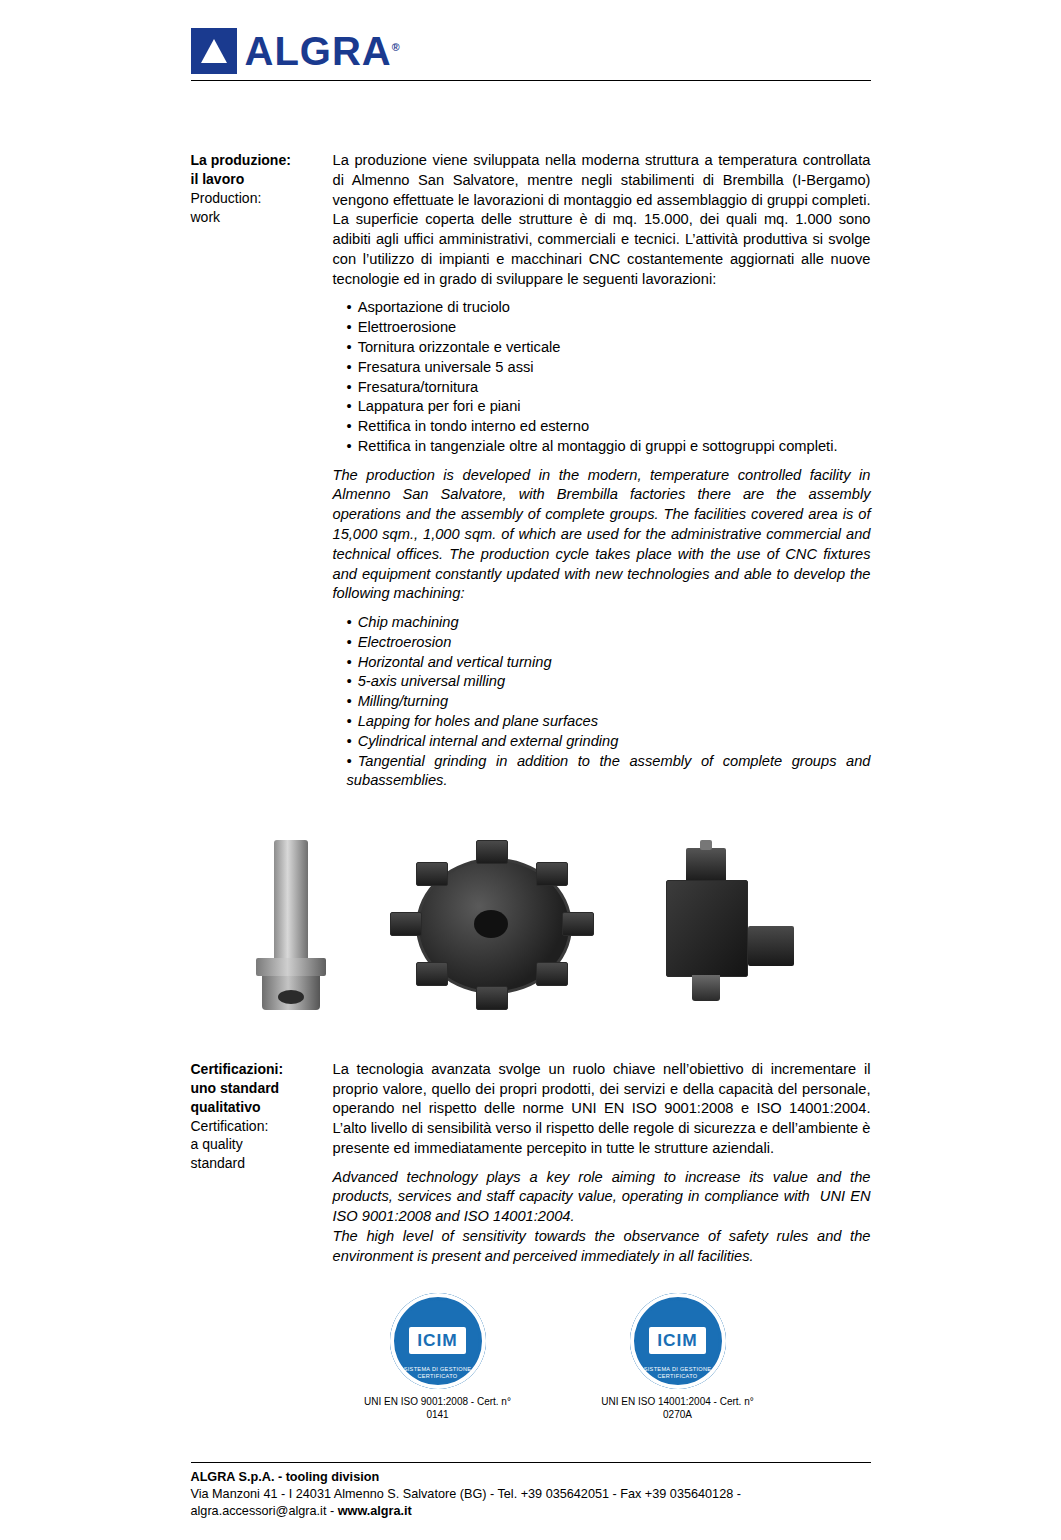ALGRA®
La produzione:
il lavoro
Production:
work
La produzione viene sviluppata nella moderna struttura a temperatura controllata di Almenno San Salvatore, mentre negli stabilimenti di Brembilla (I-Bergamo) vengono effettuate le lavorazioni di montaggio ed assemblaggio di gruppi completi. La superficie coperta delle strutture è di mq. 15.000, dei quali mq. 1.000 sono adibiti agli uffici amministrativi, commerciali e tecnici. L’attività produttiva si svolge con l’utilizzo di impianti e macchinari CNC costantemente aggiornati alle nuove tecnologie ed in grado di sviluppare le seguenti lavorazioni:
Asportazione di truciolo
Elettroerosione
Tornitura orizzontale e verticale
Fresatura universale 5 assi
Fresatura/tornitura
Lappatura per fori e piani
Rettifica in tondo interno ed esterno
Rettifica in tangenziale oltre al montaggio di gruppi e sottogruppi completi.
The production is developed in the modern, temperature controlled facility in Almenno San Salvatore, with Brembilla factories there are the assembly operations and the assembly of complete groups. The facilities covered area is of 15,000 sqm., 1,000 sqm. of which are used for the administrative commercial and technical offices. The production cycle takes place with the use of CNC fixtures and equipment constantly updated with new technologies and able to develop the following machining:
Chip machining
Electroerosion
Horizontal and vertical turning
5-axis universal milling
Milling/turning
Lapping for holes and plane surfaces
Cylindrical internal and external grinding
Tangential grinding in addition to the assembly of complete groups and subassemblies.
Certificazioni:
uno standard
qualitativo
Certification:
a quality
standard
La tecnologia avanzata svolge un ruolo chiave nell’obiettivo di incrementare il proprio valore, quello dei propri prodotti, dei servizi e della capacità del personale, operando nel rispetto delle norme UNI EN ISO 9001:2008 e ISO 14001:2004. L’alto livello di sensibilità verso il rispetto delle regole di sicurezza e dell’ambiente è presente ed immediatamente percepito in tutte le strutture aziendali.
Advanced technology plays a key role aiming to increase its value and the products, services and staff capacity value, operating in compliance with UNI EN ISO 9001:2008 and ISO 14001:2004.
The high level of sensitivity towards the observance of safety rules and the environment is present and perceived immediately in all facilities.
ICIM Sistema di gestione certificato
UNI EN ISO 9001:2008 - Cert. n° 0141
ICIM Sistema di gestione certificato
UNI EN ISO 14001:2004 - Cert. n° 0270A
ALGRA S.p.A. - tooling division
Via Manzoni 41 - I 24031 Almenno S. Salvatore (BG) - Tel. +39 035642051 - Fax +39 035640128 - algra.accessori@algra.it - www.algra.it